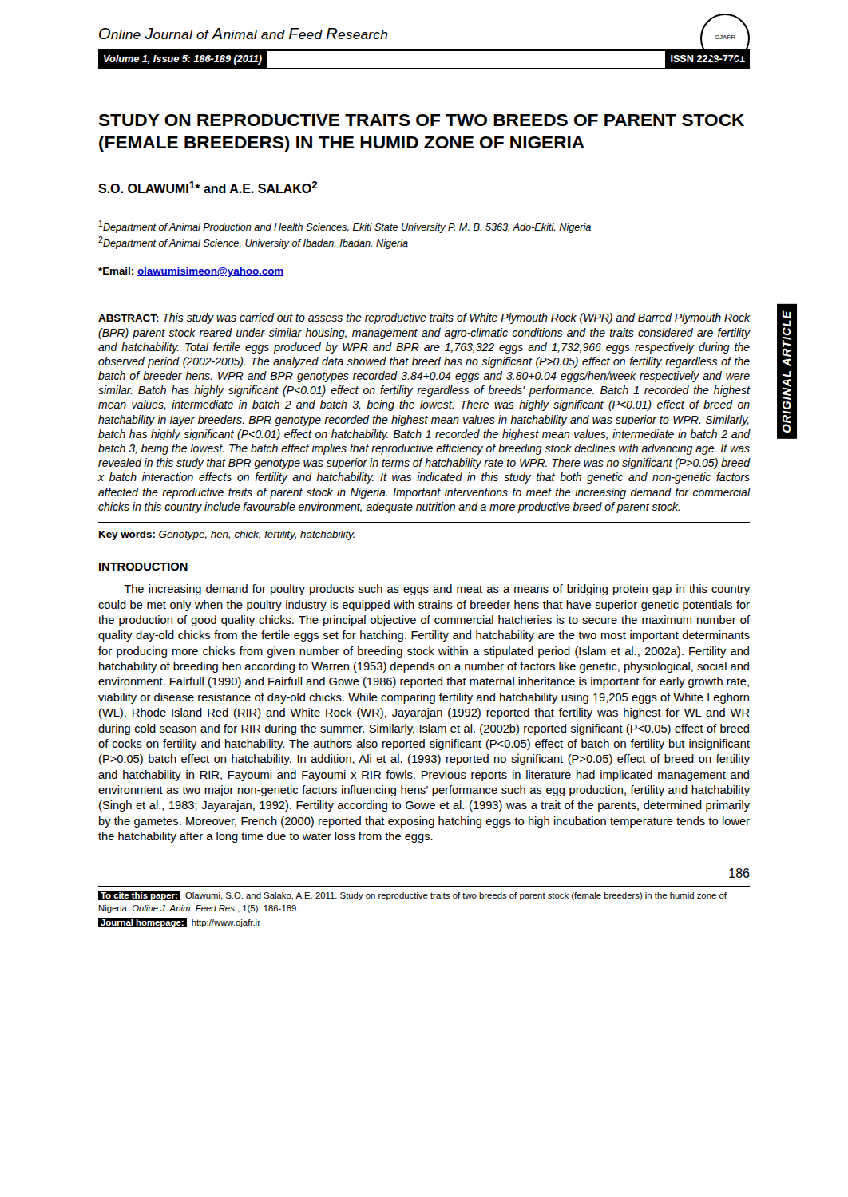OJAFR
Online Journal of Animal and Feed Research
Volume 1, Issue 5: 186-189 (2011) ISSN 2228-7701
Study on reproductive traits of two breeds of parent stock (female breeders) in the humid zone of Nigeria
S.O. OLAWUMI1* and A.E. SALAKO2
1Department of Animal Production and Health Sciences, Ekiti State University P. M. B. 5363, Ado-Ekiti. Nigeria
2Department of Animal Science, University of Ibadan, Ibadan. Nigeria
*Email: olawumisimeon@yahoo.com
ORIGINAL ARTICLE
ABSTRACT: This study was carried out to assess the reproductive traits of White Plymouth Rock (WPR) and Barred Plymouth Rock (BPR) parent stock reared under similar housing, management and agro-climatic conditions and the traits considered are fertility and hatchability. Total fertile eggs produced by WPR and BPR are 1,763,322 eggs and 1,732,966 eggs respectively during the observed period (2002-2005). The analyzed data showed that breed has no significant (P>0.05) effect on fertility regardless of the batch of breeder hens. WPR and BPR genotypes recorded 3.84+0.04 eggs and 3.80+0.04 eggs/hen/week respectively and were similar. Batch has highly significant (P<0.01) effect on fertility regardless of breeds' performance. Batch 1 recorded the highest mean values, intermediate in batch 2 and batch 3, being the lowest. There was highly significant (P<0.01) effect of breed on hatchability in layer breeders. BPR genotype recorded the highest mean values in hatchability and was superior to WPR. Similarly, batch has highly significant (P<0.01) effect on hatchability. Batch 1 recorded the highest mean values, intermediate in batch 2 and batch 3, being the lowest. The batch effect implies that reproductive efficiency of breeding stock declines with advancing age. It was revealed in this study that BPR genotype was superior in terms of hatchability rate to WPR. There was no significant (P>0.05) breed x batch interaction effects on fertility and hatchability. It was indicated in this study that both genetic and non-genetic factors affected the reproductive traits of parent stock in Nigeria. Important interventions to meet the increasing demand for commercial chicks in this country include favourable environment, adequate nutrition and a more productive breed of parent stock.
Key words: Genotype, hen, chick, fertility, hatchability.
INTRODUCTION
The increasing demand for poultry products such as eggs and meat as a means of bridging protein gap in this country could be met only when the poultry industry is equipped with strains of breeder hens that have superior genetic potentials for the production of good quality chicks. The principal objective of commercial hatcheries is to secure the maximum number of quality day-old chicks from the fertile eggs set for hatching. Fertility and hatchability are the two most important determinants for producing more chicks from given number of breeding stock within a stipulated period (Islam et al., 2002a). Fertility and hatchability of breeding hen according to Warren (1953) depends on a number of factors like genetic, physiological, social and environment. Fairfull (1990) and Fairfull and Gowe (1986) reported that maternal inheritance is important for early growth rate, viability or disease resistance of day-old chicks. While comparing fertility and hatchability using 19,205 eggs of White Leghorn (WL), Rhode Island Red (RIR) and White Rock (WR), Jayarajan (1992) reported that fertility was highest for WL and WR during cold season and for RIR during the summer. Similarly, Islam et al. (2002b) reported significant (P<0.05) effect of breed of cocks on fertility and hatchability. The authors also reported significant (P<0.05) effect of batch on fertility but insignificant (P>0.05) batch effect on hatchability. In addition, Ali et al. (1993) reported no significant (P>0.05) effect of breed on fertility and hatchability in RIR, Fayoumi and Fayoumi x RIR fowls. Previous reports in literature had implicated management and environment as two major non-genetic factors influencing hens' performance such as egg production, fertility and hatchability (Singh et al., 1983; Jayarajan, 1992). Fertility according to Gowe et al. (1993) was a trait of the parents, determined primarily by the gametes. Moreover, French (2000) reported that exposing hatching eggs to high incubation temperature tends to lower the hatchability after a long time due to water loss from the eggs.
186
To cite this paper: Olawumi, S.O. and Salako, A.E. 2011. Study on reproductive traits of two breeds of parent stock (female breeders) in the humid zone of Nigeria. Online J. Anim. Feed Res., 1(5): 186-189.
Journal homepage: http://www.ojafr.ir